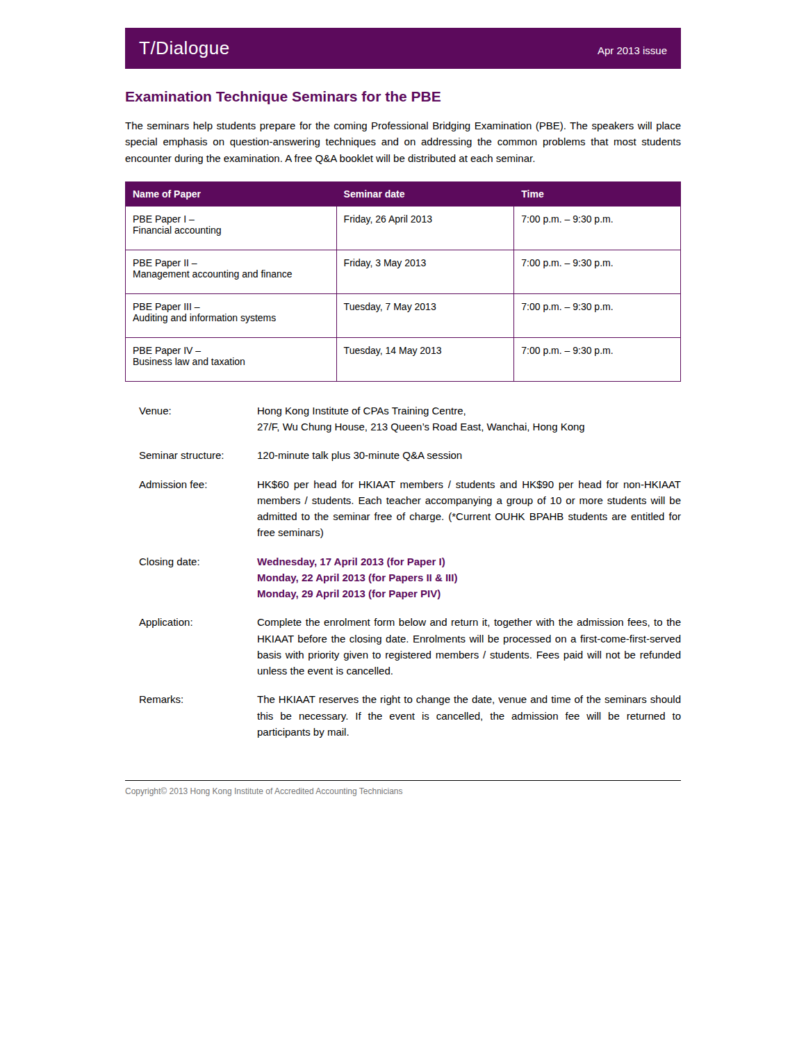T/Dialogue Apr 2013 issue
Examination Technique Seminars for the PBE
The seminars help students prepare for the coming Professional Bridging Examination (PBE). The speakers will place special emphasis on question-answering techniques and on addressing the common problems that most students encounter during the examination. A free Q&A booklet will be distributed at each seminar.
| Name of Paper | Seminar date | Time |
| --- | --- | --- |
| PBE Paper I – Financial accounting | Friday, 26 April 2013 | 7:00 p.m. – 9:30 p.m. |
| PBE Paper II – Management accounting and finance | Friday, 3 May 2013 | 7:00 p.m. – 9:30 p.m. |
| PBE Paper III – Auditing and information systems | Tuesday, 7 May 2013 | 7:00 p.m. – 9:30 p.m. |
| PBE Paper IV – Business law and taxation | Tuesday, 14 May 2013 | 7:00 p.m. – 9:30 p.m. |
Venue:
Hong Kong Institute of CPAs Training Centre,
27/F, Wu Chung House, 213 Queen’s Road East, Wanchai, Hong Kong
Seminar structure:
120-minute talk plus 30-minute Q&A session
Admission fee:
HK$60 per head for HKIAAT members / students and HK$90 per head for non-HKIAAT members / students. Each teacher accompanying a group of 10 or more students will be admitted to the seminar free of charge. (*Current OUHK BPAHB students are entitled for free seminars)
Closing date:
Wednesday, 17 April 2013 (for Paper I)
Monday, 22 April 2013 (for Papers II & III)
Monday, 29 April 2013 (for Paper PIV)
Application:
Complete the enrolment form below and return it, together with the admission fees, to the HKIAAT before the closing date. Enrolments will be processed on a first-come-first-served basis with priority given to registered members / students. Fees paid will not be refunded unless the event is cancelled.
Remarks:
The HKIAAT reserves the right to change the date, venue and time of the seminars should this be necessary. If the event is cancelled, the admission fee will be returned to participants by mail.
Copyright© 2013 Hong Kong Institute of Accredited Accounting Technicians